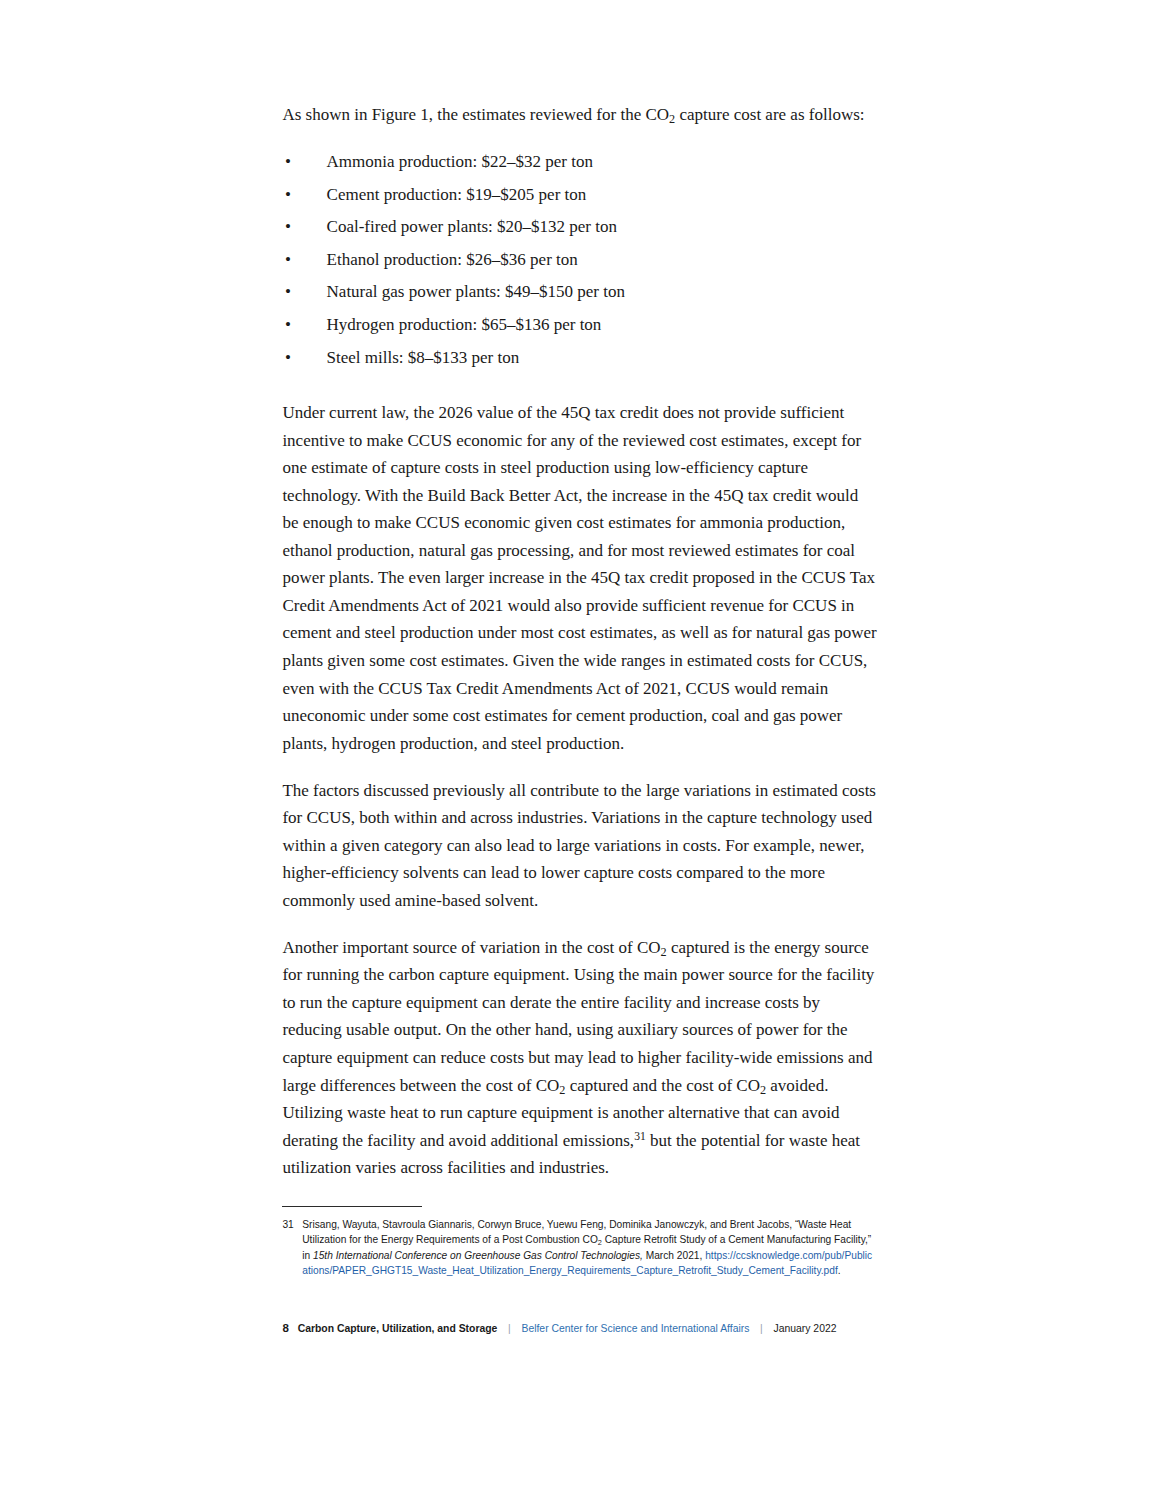As shown in Figure 1, the estimates reviewed for the CO2 capture cost are as follows:
Ammonia production: $22–$32 per ton
Cement production: $19–$205 per ton
Coal-fired power plants: $20–$132 per ton
Ethanol production: $26–$36 per ton
Natural gas power plants: $49–$150 per ton
Hydrogen production: $65–$136 per ton
Steel mills: $8–$133 per ton
Under current law, the 2026 value of the 45Q tax credit does not provide sufficient incentive to make CCUS economic for any of the reviewed cost estimates, except for one estimate of capture costs in steel production using low-efficiency capture technology. With the Build Back Better Act, the increase in the 45Q tax credit would be enough to make CCUS economic given cost estimates for ammonia production, ethanol production, natural gas processing, and for most reviewed estimates for coal power plants. The even larger increase in the 45Q tax credit proposed in the CCUS Tax Credit Amendments Act of 2021 would also provide sufficient revenue for CCUS in cement and steel production under most cost estimates, as well as for natural gas power plants given some cost estimates. Given the wide ranges in estimated costs for CCUS, even with the CCUS Tax Credit Amendments Act of 2021, CCUS would remain uneconomic under some cost estimates for cement production, coal and gas power plants, hydrogen production, and steel production.
The factors discussed previously all contribute to the large variations in estimated costs for CCUS, both within and across industries. Variations in the capture technology used within a given category can also lead to large variations in costs. For example, newer, higher-efficiency solvents can lead to lower capture costs compared to the more commonly used amine-based solvent.
Another important source of variation in the cost of CO2 captured is the energy source for running the carbon capture equipment. Using the main power source for the facility to run the capture equipment can derate the entire facility and increase costs by reducing usable output. On the other hand, using auxiliary sources of power for the capture equipment can reduce costs but may lead to higher facility-wide emissions and large differences between the cost of CO2 captured and the cost of CO2 avoided. Utilizing waste heat to run capture equipment is another alternative that can avoid derating the facility and avoid additional emissions,31 but the potential for waste heat utilization varies across facilities and industries.
31
Srisang, Wayuta, Stavroula Giannaris, Corwyn Bruce, Yuewu Feng, Dominika Janowczyk, and Brent Jacobs, “Waste Heat Utilization for the Energy Requirements of a Post Combustion CO2 Capture Retrofit Study of a Cement Manufacturing Facility,” in 15th International Conference on Greenhouse Gas Control Technologies, March 2021, https://ccsknowledge.com​/pub/Publications/PAPER_GHGT15_Waste_Heat_Utilization_Energy_Requirements_Capture_Retrofit_Study_Cement​_Facility.pdf.
8 Carbon Capture, Utilization, and Storage | Belfer Center for Science and International Affairs | January 2022